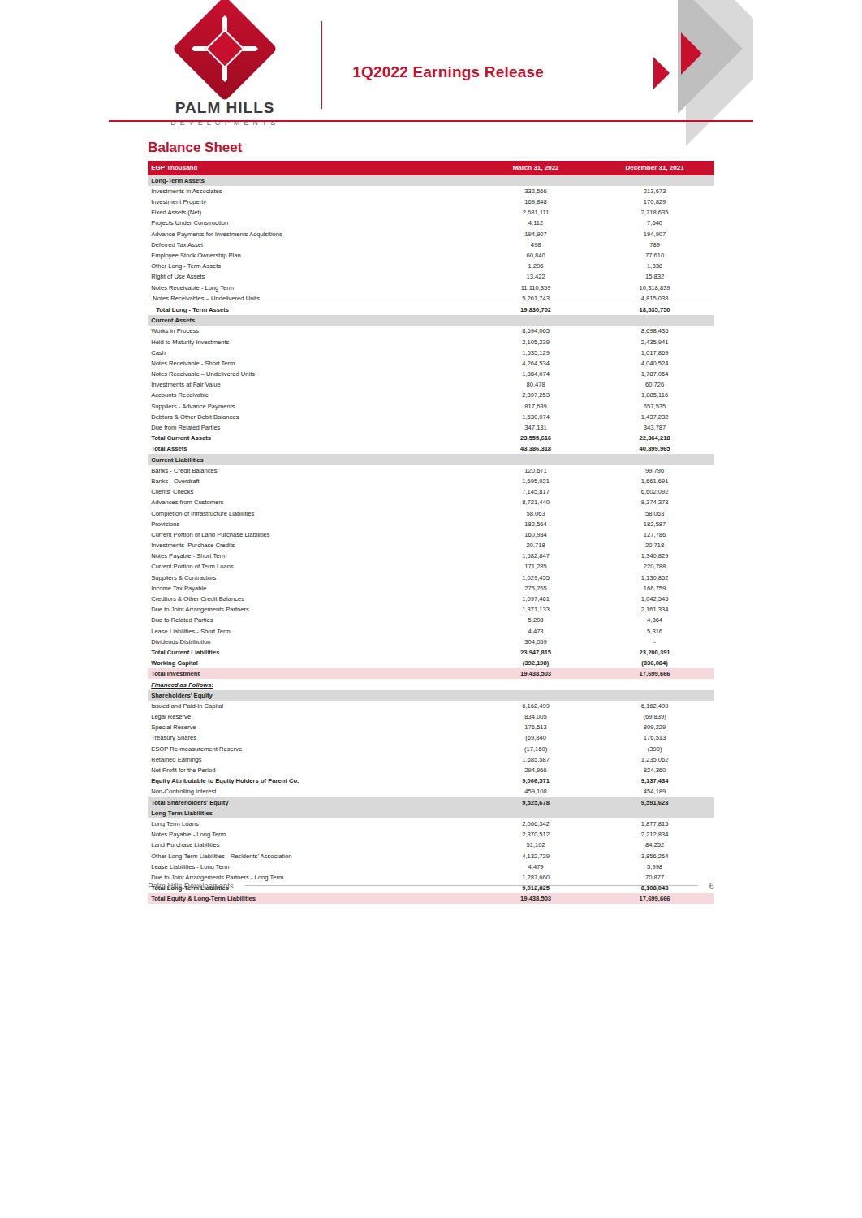PALM HILLS
DEVELOPMENTS
1Q2022 Earnings Release
Balance Sheet
| EGP Thousand | March 31, 2022 | December 31, 2021 |
| --- | --- | --- |
| Long-Term Assets |
| Investments in Associates | 332,566 | 213,673 |
| Investment Property | 169,848 | 170,829 |
| Fixed Assets (Net) | 2,681,111 | 2,718,635 |
| Projects Under Construction | 4,112 | 7,640 |
| Advance Payments for Investments Acquisitions | 194,907 | 194,907 |
| Deferred Tax Asset | 498 | 789 |
| Employee Stock Ownership Plan | 60,840 | 77,610 |
| Other Long - Term Assets | 1,296 | 1,338 |
| Right of Use Assets | 13,422 | 15,832 |
| Notes Receivable - Long Term | 11,110,359 | 10,318,839 |
| Notes Receivables – Undelivered Units | 5,261,743 | 4,815,038 |
| Total Long - Term Assets | 19,830,702 | 18,535,750 |
| Current Assets |
| Works in Process | 8,594,065 | 8,698,435 |
| Held to Maturity Investments | 2,105,239 | 2,435,941 |
| Cash | 1,535,129 | 1,017,869 |
| Notes Receivable - Short Term | 4,264,534 | 4,040,524 |
| Notes Receivable – Undelivered Units | 1,884,074 | 1,787,054 |
| Investments at Fair Value | 80,478 | 60,726 |
| Accounts Receivable | 2,397,253 | 1,885,116 |
| Suppliers - Advance Payments | 817,639 | 657,535 |
| Debtors & Other Debit Balances | 1,530,074 | 1,437,232 |
| Due from Related Parties | 347,131 | 343,787 |
| Total Current Assets | 23,555,616 | 22,364,218 |
| Total Assets | 43,386,318 | 40,899,965 |
| Current Liabilities |
| Banks - Credit Balances | 120,671 | 99,796 |
| Banks - Overdraft | 1,695,921 | 1,661,691 |
| Clients' Checks | 7,145,817 | 6,602,092 |
| Advances from Customers | 8,721,440 | 8,374,373 |
| Completion of Infrastructure Liabilities | 58,063 | 58,063 |
| Provisions | 182,564 | 182,587 |
| Current Portion of Land Purchase Liabilities | 160,934 | 127,786 |
| Investments Purchase Credits | 20,718 | 20,718 |
| Notes Payable - Short Term | 1,582,847 | 1,340,829 |
| Current Portion of Term Loans | 171,285 | 220,788 |
| Suppliers & Contractors | 1,029,455 | 1,130,852 |
| Income Tax Payable | 275,765 | 166,759 |
| Creditors & Other Credit Balances | 1,097,461 | 1,042,545 |
| Due to Joint Arrangements Partners | 1,371,133 | 2,161,334 |
| Due to Related Parties | 5,208 | 4,864 |
| Lease Liabilities - Short Term | 4,473 | 5,316 |
| Dividends Distribution | 304,059 | - |
| Total Current Liabilities | 23,947,815 | 23,200,391 |
| Working Capital | (392,198) | (836,084) |
| Total Investment | 19,438,503 | 17,699,666 |
| Financed as Follows: |
| Shareholders' Equity |
| Issued and Paid-In Capital | 6,162,499 | 6,162,499 |
| Legal Reserve | 834,005 | (69,839) |
| Special Reserve | 176,513 | 809,229 |
| Treasury Shares | (69,840 | 176,513 |
| ESOP Re-measurement Reserve | (17,160) | (390) |
| Retained Earnings | 1,685,587 | 1,235,062 |
| Net Profit for the Period | 294,966 | 824,360 |
| Equity Attributable to Equity Holders of Parent Co. | 9,066,571 | 9,137,434 |
| Non-Controlling Interest | 459,108 | 454,189 |
| Total Shareholders' Equity | 9,525,678 | 9,591,623 |
| Long Term Liabilities |
| Long Term Loans | 2,066,342 | 1,877,815 |
| Notes Payable - Long Term | 2,370,512 | 2,212,834 |
| Land Purchase Liabilities | 51,102 | 84,252 |
| Other Long-Term Liabilities - Residents' Association | 4,132,729 | 3,856,264 |
| Lease Liabilities - Long Term | 4,479 | 5,998 |
| Due to Joint Arrangements Partners - Long Term | 1,287,660 | 70,877 |
| Total Long-Term Liabilities | 9,912,825 | 8,108,043 |
| Total Equity & Long-Term Liabilities | 19,438,503 | 17,699,666 |
Palm Hills Developments 6